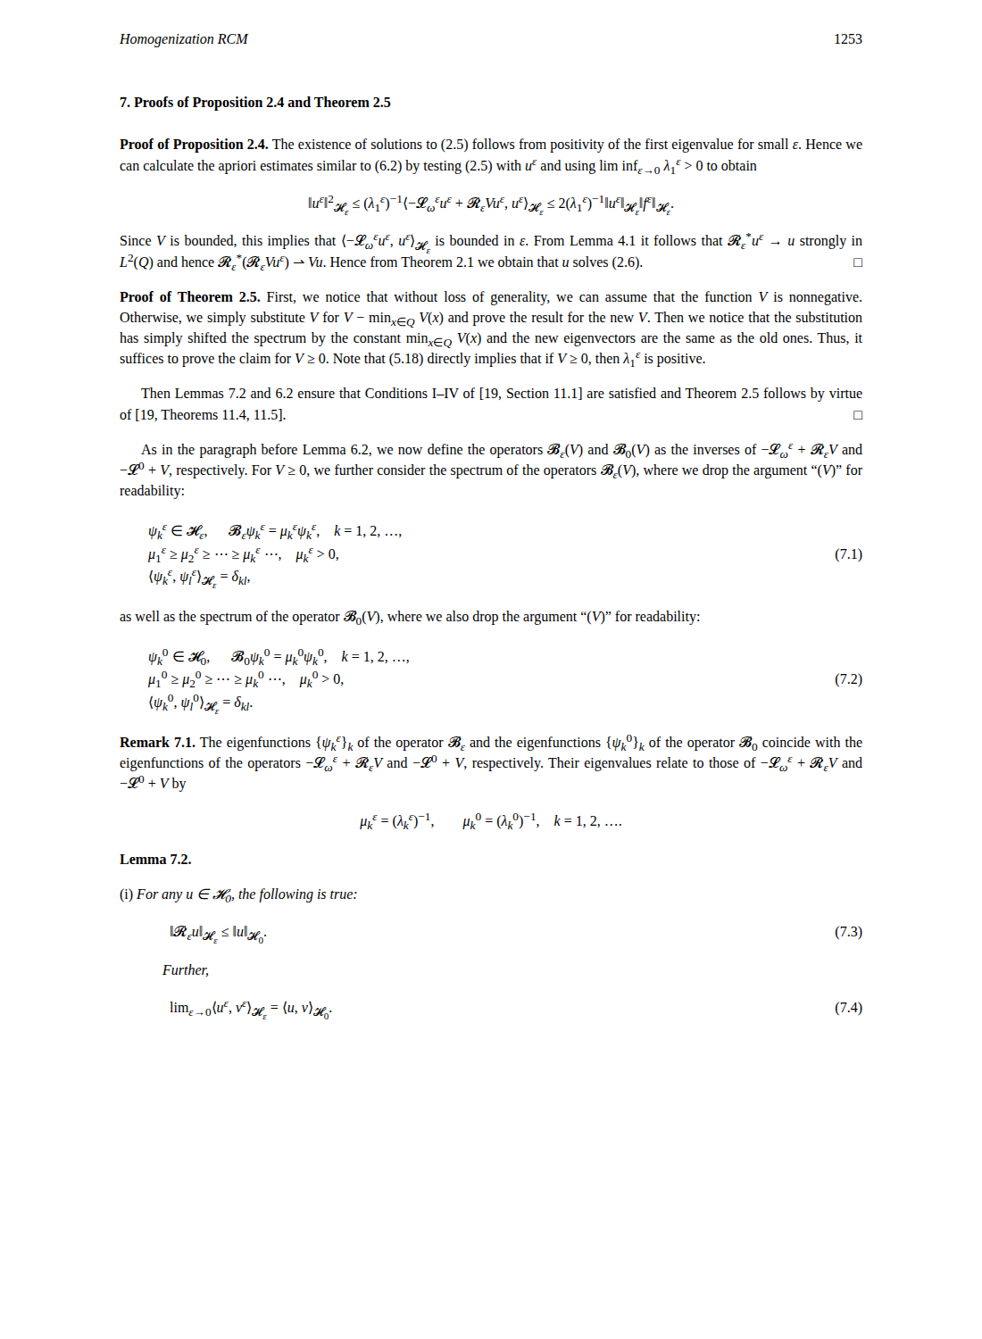Homogenization RCM 1253
7. Proofs of Proposition 2.4 and Theorem 2.5
Proof of Proposition 2.4. The existence of solutions to (2.5) follows from positivity of the first eigenvalue for small ε. Hence we can calculate the apriori estimates similar to (6.2) by testing (2.5) with uε and using lim infε→0 λ1ε > 0 to obtain
‖uε‖2𝓗ε ≤ (λ1ε)−1⟨−𝓛ωεuε + 𝓡εVuε, uε⟩𝓗ε ≤ 2(λ1ε)−1‖uε‖𝓗ε‖fε‖𝓗ε.
Since V is bounded, this implies that ⟨−𝓛ωεuε, uε⟩𝓗ε is bounded in ε. From Lemma 4.1 it follows that 𝓡ε*uε → u strongly in L2(Q) and hence 𝓡ε*(𝓡εVuε) ⇀ Vu. Hence from Theorem 2.1 we obtain that u solves (2.6). □
Proof of Theorem 2.5. First, we notice that without loss of generality, we can assume that the function V is nonnegative. Otherwise, we simply substitute V for V − minx∈Q V(x) and prove the result for the new V. Then we notice that the substitution has simply shifted the spectrum by the constant minx∈Q V(x) and the new eigenvectors are the same as the old ones. Thus, it suffices to prove the claim for V ≥ 0. Note that (5.18) directly implies that if V ≥ 0, then λ1ε is positive.
Then Lemmas 7.2 and 6.2 ensure that Conditions I–IV of [19, Section 11.1] are satisfied and Theorem 2.5 follows by virtue of [19, Theorems 11.4, 11.5]. □
As in the paragraph before Lemma 6.2, we now define the operators 𝓑ε(V) and 𝓑0(V) as the inverses of −𝓛ωε + 𝓡εV and −𝓛0 + V, respectively. For V ≥ 0, we further consider the spectrum of the operators 𝓑ε(V), where we drop the argument “(V)” for readability:
ψkε ∈ 𝓗ε, 𝓑εψkε = μkεψkε, k = 1, 2, …,
μ1ε ≥ μ2ε ≥ ⋯ ≥ μkε ⋯, μkε > 0,
⟨ψkε, ψlε⟩𝓗ε = δkl,
(7.1)
as well as the spectrum of the operator 𝓑0(V), where we also drop the argument “(V)” for readability:
ψk0 ∈ 𝓗0, 𝓑0ψk0 = μk0ψk0, k = 1, 2, …,
μ10 ≥ μ20 ≥ ⋯ ≥ μk0 ⋯, μk0 > 0,
⟨ψk0, ψl0⟩𝓗ε = δkl.
(7.2)
Remark 7.1. The eigenfunctions {ψkε}k of the operator 𝓑ε and the eigenfunctions {ψk0}k of the operator 𝓑0 coincide with the eigenfunctions of the operators −𝓛ωε + 𝓡εV and −𝓛0 + V, respectively. Their eigenvalues relate to those of −𝓛ωε + 𝓡εV and −𝓛0 + V by
μkε = (λkε)−1, μk0 = (λk0)−1, k = 1, 2, ….
Lemma 7.2.
For any u ∈ 𝓗0, the following is true:
‖𝓡εu‖𝓗ε ≤ ‖u‖𝓗0.
(7.3)
Further,
limε→0⟨uε, vε⟩𝓗ε = ⟨u, v⟩𝓗0.
(7.4)